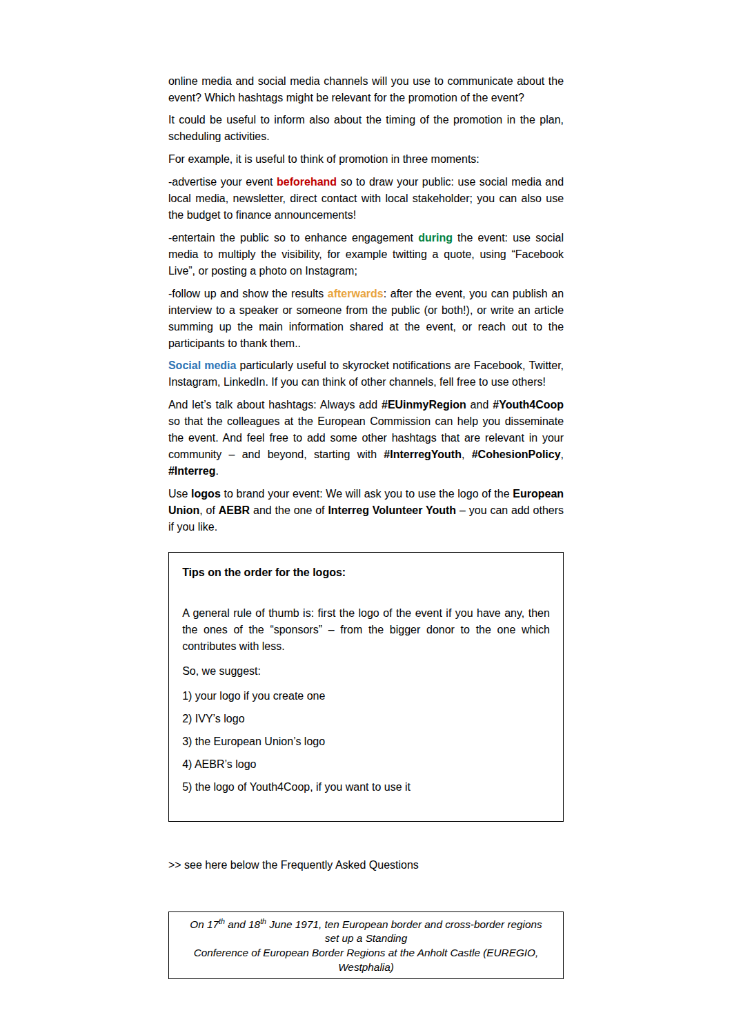online media and social media channels will you use to communicate about the event? Which hashtags might be relevant for the promotion of the event?
It could be useful to inform also about the timing of the promotion in the plan, scheduling activities.
For example, it is useful to think of promotion in three moments:
-advertise your event beforehand so to draw your public: use social media and local media, newsletter, direct contact with local stakeholder; you can also use the budget to finance announcements!
-entertain the public so to enhance engagement during the event: use social media to multiply the visibility, for example twitting a quote, using “Facebook Live”, or posting a photo on Instagram;
-follow up and show the results afterwards: after the event, you can publish an interview to a speaker or someone from the public (or both!), or write an article summing up the main information shared at the event, or reach out to the participants to thank them..
Social media particularly useful to skyrocket notifications are Facebook, Twitter, Instagram, LinkedIn. If you can think of other channels, fell free to use others!
And let’s talk about hashtags: Always add #EUinmyRegion and #Youth4Coop so that the colleagues at the European Commission can help you disseminate the event. And feel free to add some other hashtags that are relevant in your community – and beyond, starting with #InterregYouth, #CohesionPolicy, #Interreg.
Use logos to brand your event: We will ask you to use the logo of the European Union, of AEBR and the one of Interreg Volunteer Youth – you can add others if you like.
Tips on the order for the logos:
A general rule of thumb is: first the logo of the event if you have any, then the ones of the “sponsors” – from the bigger donor to the one which contributes with less.
So, we suggest:
1) your logo if you create one
2) IVY’s logo
3) the European Union’s logo
4) AEBR’s logo
5) the logo of Youth4Coop, if you want to use it
>> see here below the Frequently Asked Questions
On 17th and 18th June 1971, ten European border and cross-border regions set up a Standing
Conference of European Border Regions at the Anholt Castle (EUREGIO, Westphalia)